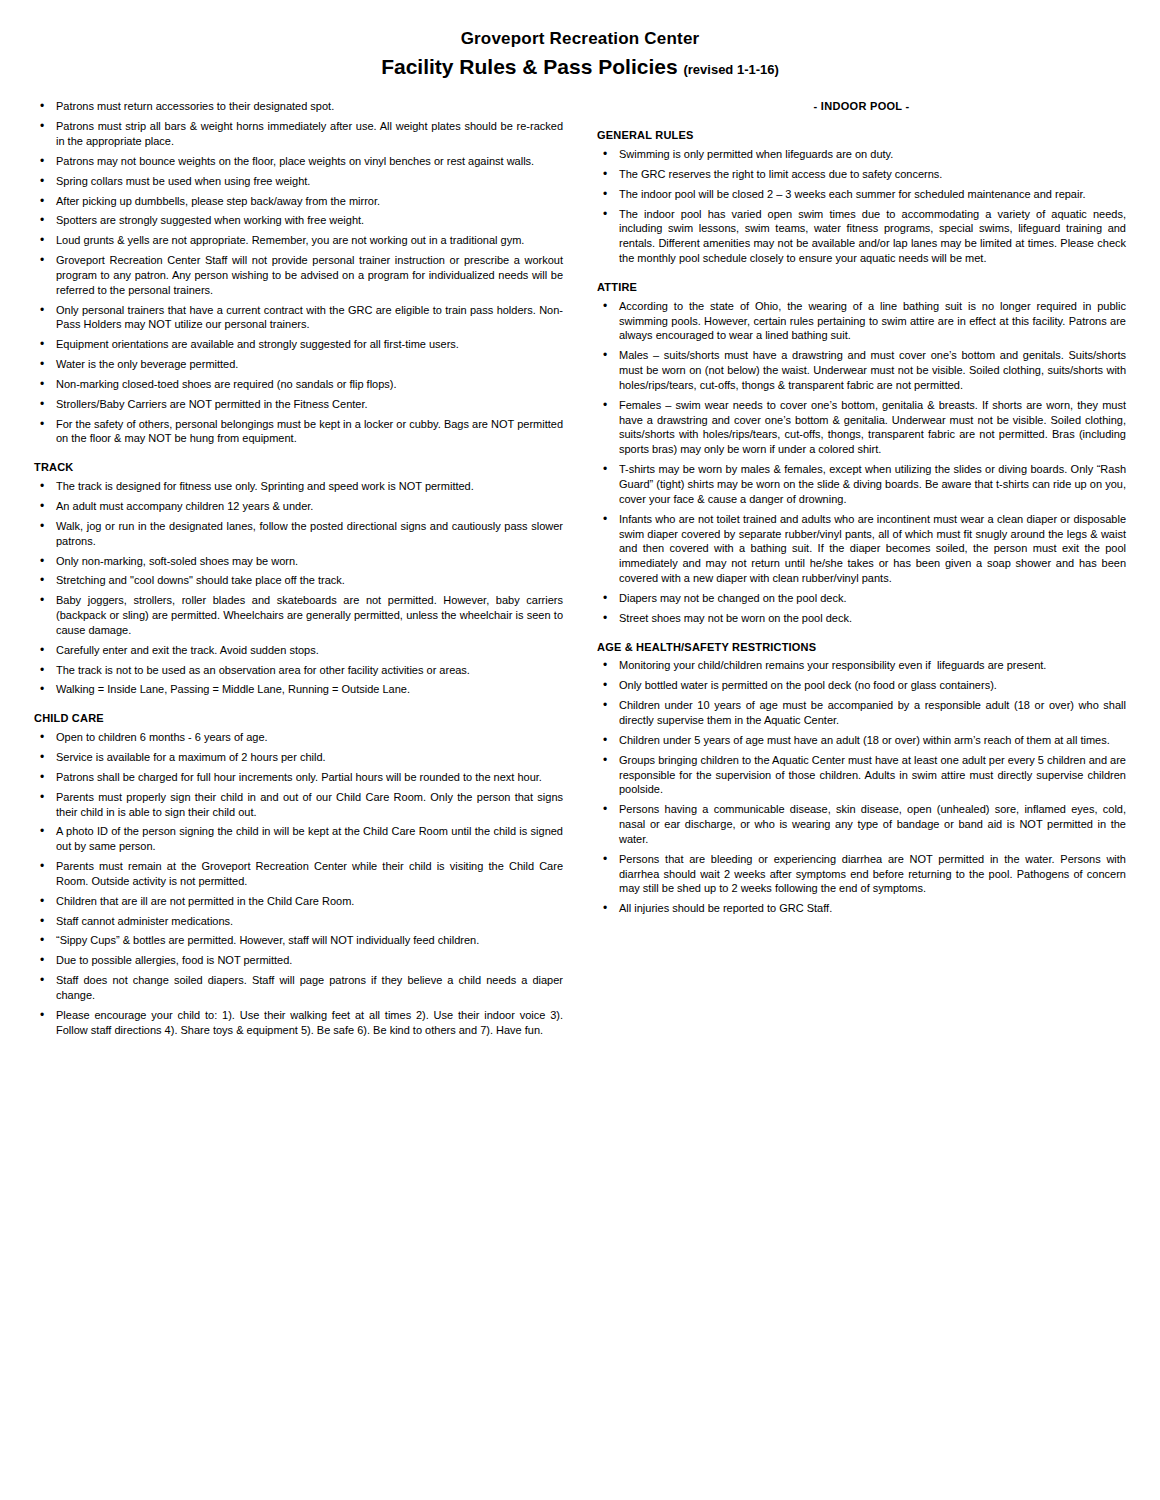Groveport Recreation Center
Facility Rules & Pass Policies (revised 1-1-16)
Patrons must return accessories to their designated spot.
Patrons must strip all bars & weight horns immediately after use. All weight plates should be re-racked in the appropriate place.
Patrons may not bounce weights on the floor, place weights on vinyl benches or rest against walls.
Spring collars must be used when using free weight.
After picking up dumbbells, please step back/away from the mirror.
Spotters are strongly suggested when working with free weight.
Loud grunts & yells are not appropriate. Remember, you are not working out in a traditional gym.
Groveport Recreation Center Staff will not provide personal trainer instruction or prescribe a workout program to any patron. Any person wishing to be advised on a program for individualized needs will be referred to the personal trainers.
Only personal trainers that have a current contract with the GRC are eligible to train pass holders. Non-Pass Holders may NOT utilize our personal trainers.
Equipment orientations are available and strongly suggested for all first-time users.
Water is the only beverage permitted.
Non-marking closed-toed shoes are required (no sandals or flip flops).
Strollers/Baby Carriers are NOT permitted in the Fitness Center.
For the safety of others, personal belongings must be kept in a locker or cubby. Bags are NOT permitted on the floor & may NOT be hung from equipment.
Track
The track is designed for fitness use only. Sprinting and speed work is NOT permitted.
An adult must accompany children 12 years & under.
Walk, jog or run in the designated lanes, follow the posted directional signs and cautiously pass slower patrons.
Only non-marking, soft-soled shoes may be worn.
Stretching and "cool downs" should take place off the track.
Baby joggers, strollers, roller blades and skateboards are not permitted. However, baby carriers (backpack or sling) are permitted. Wheelchairs are generally permitted, unless the wheelchair is seen to cause damage.
Carefully enter and exit the track. Avoid sudden stops.
The track is not to be used as an observation area for other facility activities or areas.
Walking = Inside Lane, Passing = Middle Lane, Running = Outside Lane.
Child Care
Open to children 6 months - 6 years of age.
Service is available for a maximum of 2 hours per child.
Patrons shall be charged for full hour increments only. Partial hours will be rounded to the next hour.
Parents must properly sign their child in and out of our Child Care Room. Only the person that signs their child in is able to sign their child out.
A photo ID of the person signing the child in will be kept at the Child Care Room until the child is signed out by same person.
Parents must remain at the Groveport Recreation Center while their child is visiting the Child Care Room. Outside activity is not permitted.
Children that are ill are not permitted in the Child Care Room.
Staff cannot administer medications.
“Sippy Cups” & bottles are permitted. However, staff will NOT individually feed children.
Due to possible allergies, food is NOT permitted.
Staff does not change soiled diapers. Staff will page patrons if they believe a child needs a diaper change.
Please encourage your child to: 1). Use their walking feet at all times 2). Use their indoor voice 3). Follow staff directions 4). Share toys & equipment 5). Be safe 6). Be kind to others and 7). Have fun.
- INDOOR POOL -
General Rules
Swimming is only permitted when lifeguards are on duty.
The GRC reserves the right to limit access due to safety concerns.
The indoor pool will be closed 2 – 3 weeks each summer for scheduled maintenance and repair.
The indoor pool has varied open swim times due to accommodating a variety of aquatic needs, including swim lessons, swim teams, water fitness programs, special swims, lifeguard training and rentals. Different amenities may not be available and/or lap lanes may be limited at times. Please check the monthly pool schedule closely to ensure your aquatic needs will be met.
Attire
According to the state of Ohio, the wearing of a line bathing suit is no longer required in public swimming pools. However, certain rules pertaining to swim attire are in effect at this facility. Patrons are always encouraged to wear a lined bathing suit.
Males – suits/shorts must have a drawstring and must cover one’s bottom and genitals. Suits/shorts must be worn on (not below) the waist. Underwear must not be visible. Soiled clothing, suits/shorts with holes/rips/tears, cut-offs, thongs & transparent fabric are not permitted.
Females – swim wear needs to cover one’s bottom, genitalia & breasts. If shorts are worn, they must have a drawstring and cover one’s bottom & genitalia. Underwear must not be visible. Soiled clothing, suits/shorts with holes/rips/tears, cut-offs, thongs, transparent fabric are not permitted. Bras (including sports bras) may only be worn if under a colored shirt.
T-shirts may be worn by males & females, except when utilizing the slides or diving boards. Only “Rash Guard” (tight) shirts may be worn on the slide & diving boards. Be aware that t-shirts can ride up on you, cover your face & cause a danger of drowning.
Infants who are not toilet trained and adults who are incontinent must wear a clean diaper or disposable swim diaper covered by separate rubber/vinyl pants, all of which must fit snugly around the legs & waist and then covered with a bathing suit. If the diaper becomes soiled, the person must exit the pool immediately and may not return until he/she takes or has been given a soap shower and has been covered with a new diaper with clean rubber/vinyl pants.
Diapers may not be changed on the pool deck.
Street shoes may not be worn on the pool deck.
Age & Health/Safety Restrictions
Monitoring your child/children remains your responsibility even if lifeguards are present.
Only bottled water is permitted on the pool deck (no food or glass containers).
Children under 10 years of age must be accompanied by a responsible adult (18 or over) who shall directly supervise them in the Aquatic Center.
Children under 5 years of age must have an adult (18 or over) within arm’s reach of them at all times.
Groups bringing children to the Aquatic Center must have at least one adult per every 5 children and are responsible for the supervision of those children. Adults in swim attire must directly supervise children poolside.
Persons having a communicable disease, skin disease, open (unhealed) sore, inflamed eyes, cold, nasal or ear discharge, or who is wearing any type of bandage or band aid is NOT permitted in the water.
Persons that are bleeding or experiencing diarrhea are NOT permitted in the water. Persons with diarrhea should wait 2 weeks after symptoms end before returning to the pool. Pathogens of concern may still be shed up to 2 weeks following the end of symptoms.
All injuries should be reported to GRC Staff.